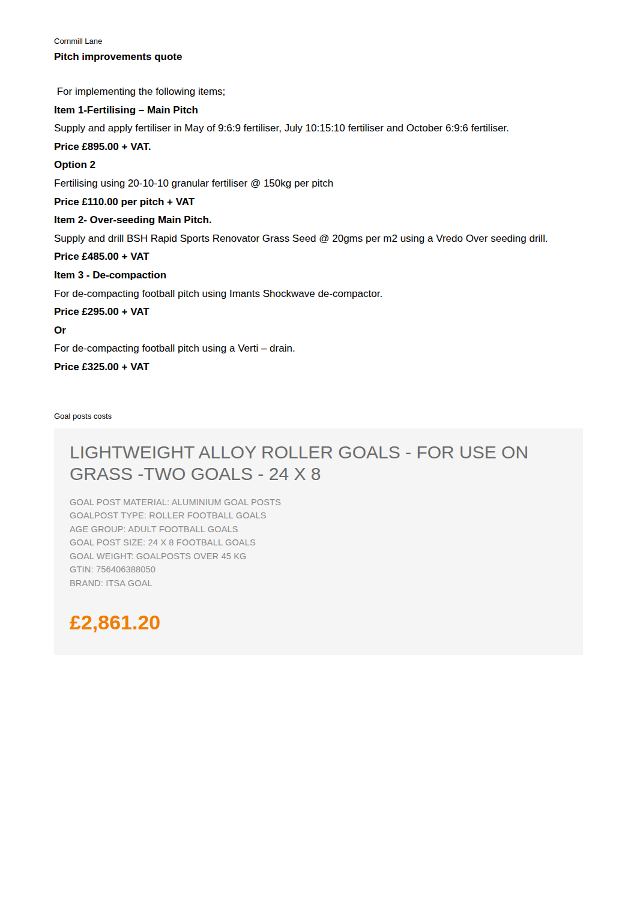Cornmill Lane
Pitch improvements quote
For implementing the following items;
Item 1-Fertilising – Main Pitch
Supply and apply fertiliser in May of 9:6:9 fertiliser, July 10:15:10 fertiliser and October 6:9:6 fertiliser.
Price £895.00 + VAT.
Option 2
Fertilising using 20-10-10 granular fertiliser @ 150kg per pitch
Price £110.00 per pitch + VAT
Item 2- Over-seeding Main Pitch.
Supply and drill BSH Rapid Sports Renovator Grass Seed @ 20gms per m2 using a Vredo Over seeding drill.
Price £485.00 + VAT
Item 3 - De-compaction
For de-compacting football pitch using Imants Shockwave de-compactor.
Price £295.00 + VAT
Or
For de-compacting football pitch using a Verti – drain.
Price £325.00 + VAT
Goal posts costs
LIGHTWEIGHT ALLOY ROLLER GOALS - FOR USE ON GRASS -TWO GOALS - 24 X 8
GOAL POST MATERIAL: ALUMINIUM GOAL POSTS
GOALPOST TYPE: ROLLER FOOTBALL GOALS
AGE GROUP: ADULT FOOTBALL GOALS
GOAL POST SIZE: 24 X 8 FOOTBALL GOALS
GOAL WEIGHT: GOALPOSTS OVER 45 KG
GTIN: 756406388050
BRAND: ITSA GOAL
£2,861.20